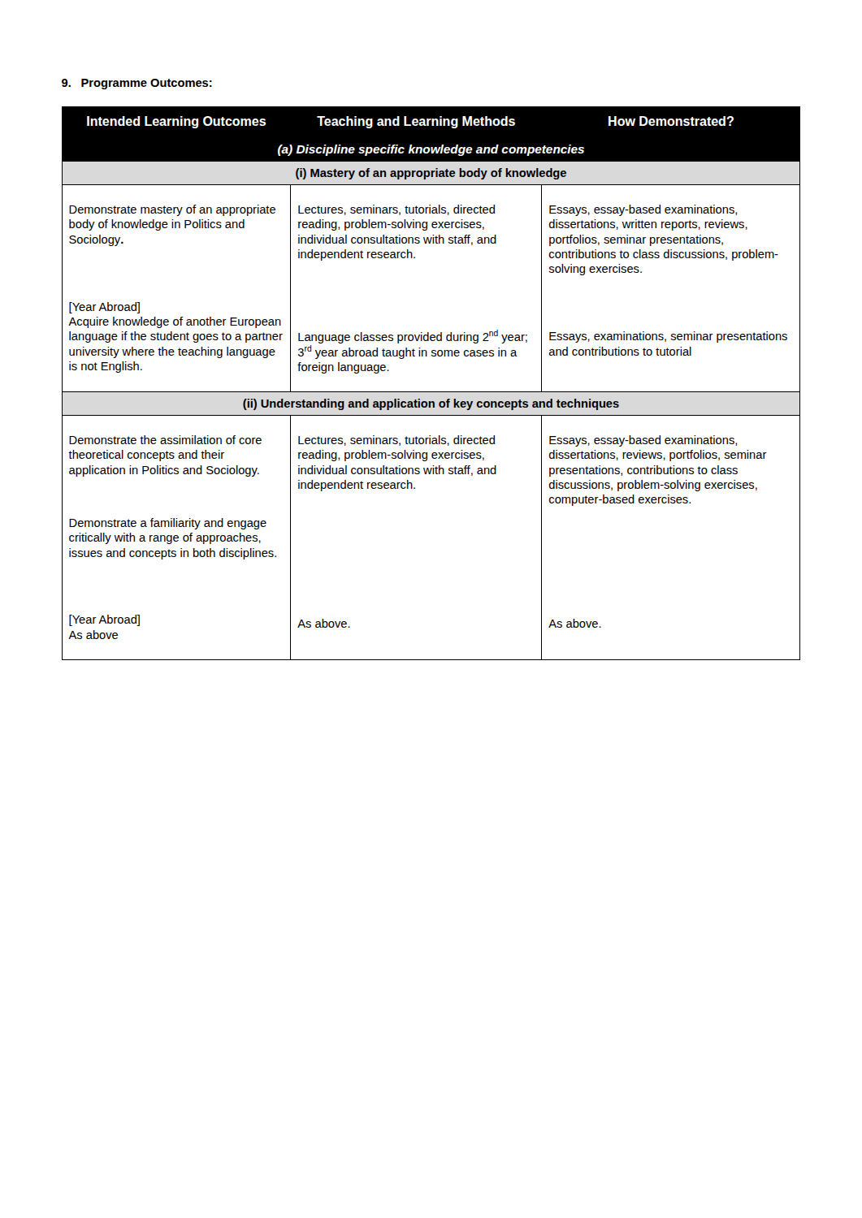9.
Programme Outcomes:
| Intended Learning Outcomes | Teaching and Learning Methods | How Demonstrated? |
| --- | --- | --- |
| (a) Discipline specific knowledge and competencies |
| (i) Mastery of an appropriate body of knowledge |
| Demonstrate mastery of an appropriate body of knowledge in Politics and Sociology . [Year Abroad] Acquire knowledge of another European language if the student goes to a partner university where the teaching language is not English. | Lectures, seminars, tutorials, directed reading, problem-solving exercises, individual consultations with staff, and independent research. Language classes provided during 2 nd year; 3 rd year abroad taught in some cases in a foreign language. | Essays, essay-based examinations, dissertations, written reports, reviews, portfolios, seminar presentations, contributions to class discussions, problem-solving exercises. Essays, examinations, seminar presentations and contributions to tutorial |
| (ii) Understanding and application of key concepts and techniques |
| Demonstrate the assimilation of core theoretical concepts and their application in Politics and Sociology. Demonstrate a familiarity and engage critically with a range of approaches, issues and concepts in both disciplines. [Year Abroad] As above | Lectures, seminars, tutorials, directed reading, problem-solving exercises, individual consultations with staff, and independent research. As above. | Essays, essay-based examinations, dissertations, reviews, portfolios, seminar presentations, contributions to class discussions, problem-solving exercises, computer-based exercises. As above. |